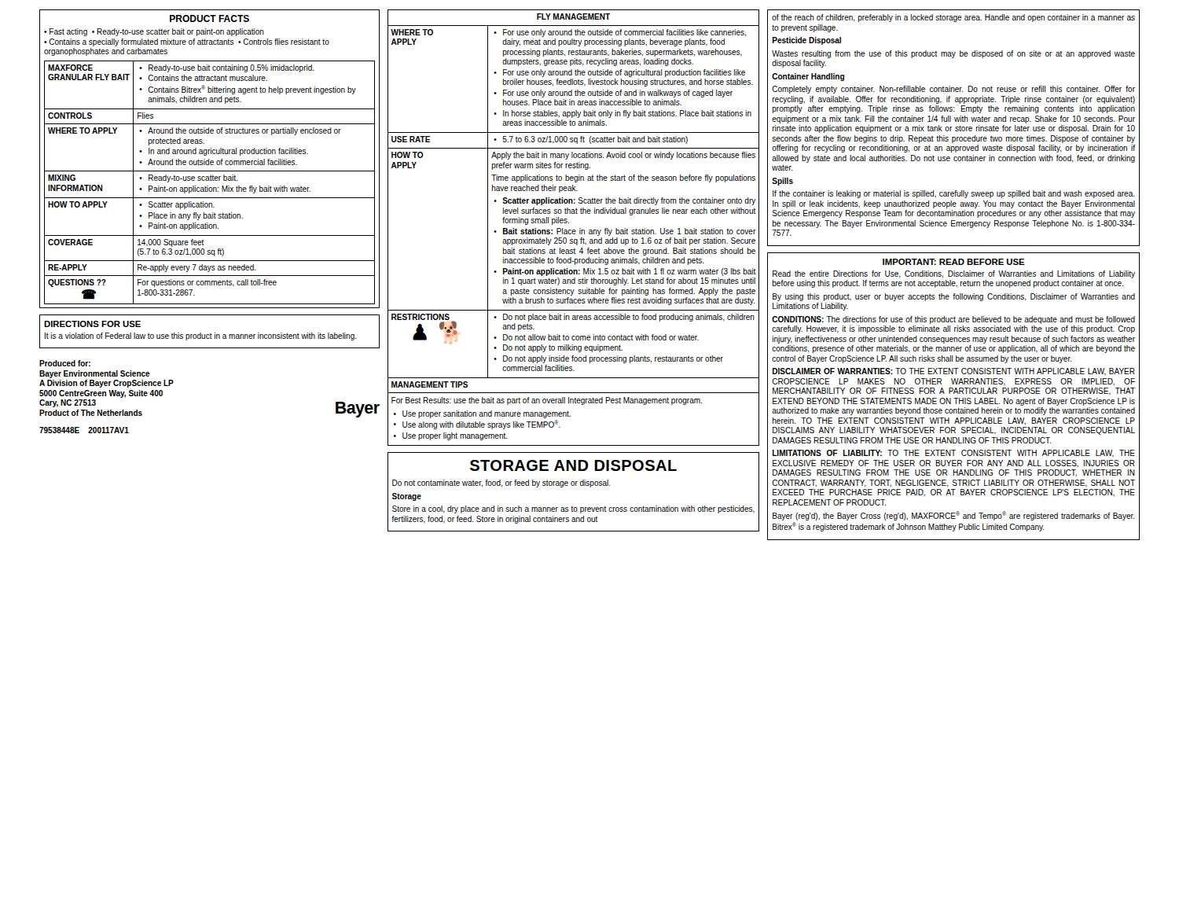PRODUCT FACTS
• Fast acting • Ready-to-use scatter bait or paint-on application
• Contains a specially formulated mixture of attractants • Controls flies resistant to organophosphates and carbamates
| MAXFORCE GRANULAR FLY BAIT | Ready-to-use bait containing 0.5% imidacloprid. Contains the attractant muscalure. Contains Bitrex ® bittering agent to help prevent ingestion by animals, children and pets. |
| CONTROLS | Flies |
| WHERE TO APPLY | Around the outside of structures or partially enclosed or protected areas. In and around agricultural production facilities. Around the outside of commercial facilities. |
| MIXING INFORMATION | Ready-to-use scatter bait. Paint-on application: Mix the fly bait with water. |
| HOW TO APPLY | Scatter application. Place in any fly bait station. Paint-on application. |
| COVERAGE | 14,000 Square feet (5.7 to 6.3 oz/1,000 sq ft) |
| RE-APPLY | Re-apply every 7 days as needed. |
| QUESTIONS ?? ☎ | For questions or comments, call toll-free 1-800-331-2867. |
DIRECTIONS FOR USE
It is a violation of Federal law to use this product in a manner inconsistent with its labeling.
Produced for:
Bayer Environmental Science
A Division of Bayer CropScience LP
5000 CentreGreen Way, Suite 400
Cary, NC 27513
Product of The Netherlands
Bayer
79538448E 200117AV1
| FLY MANAGEMENT |
| --- |
| WHERE TO APPLY | For use only around the outside of commercial facilities like canneries, dairy, meat and poultry processing plants, beverage plants, food processing plants, restaurants, bakeries, supermarkets, warehouses, dumpsters, grease pits, recycling areas, loading docks. For use only around the outside of agricultural production facilities like broiler houses, feedlots, livestock housing structures, and horse stables. For use only around the outside of and in walkways of caged layer houses. Place bait in areas inaccessible to animals. In horse stables, apply bait only in fly bait stations. Place bait stations in areas inaccessible to animals. |
| USE RATE | 5.7 to 6.3 oz/1,000 sq ft (scatter bait and bait station) |
| HOW TO APPLY | Apply the bait in many locations. Avoid cool or windy locations because flies prefer warm sites for resting. Time applications to begin at the start of the season before fly populations have reached their peak. Scatter application: Scatter the bait directly from the container onto dry level surfaces so that the individual granules lie near each other without forming small piles. Bait stations: Place in any fly bait station. Use 1 bait station to cover approximately 250 sq ft, and add up to 1.6 oz of bait per station. Secure bait stations at least 4 feet above the ground. Bait stations should be inaccessible to food-producing animals, children and pets. Paint-on application: Mix 1.5 oz bait with 1 fl oz warm water (3 lbs bait in 1 quart water) and stir thoroughly. Let stand for about 15 minutes until a paste consistency suitable for painting has formed. Apply the paste with a brush to surfaces where flies rest avoiding surfaces that are dusty. |
| RESTRICTIONS ♟ 🐕 | Do not place bait in areas accessible to food producing animals, children and pets. Do not allow bait to come into contact with food or water. Do not apply to milking equipment. Do not apply inside food processing plants, restaurants or other commercial facilities. |
MANAGEMENT TIPS
For Best Results: use the bait as part of an overall Integrated Pest Management program.
Use proper sanitation and manure management.
Use along with dilutable sprays like TEMPO®.
Use proper light management.
STORAGE AND DISPOSAL
Do not contaminate water, food, or feed by storage or disposal.
Storage
Store in a cool, dry place and in such a manner as to prevent cross contamination with other pesticides, fertilizers, food, or feed. Store in original containers and out
of the reach of children, preferably in a locked storage area. Handle and open container in a manner as to prevent spillage.
Pesticide Disposal
Wastes resulting from the use of this product may be disposed of on site or at an approved waste disposal facility.
Container Handling
Completely empty container. Non-refillable container. Do not reuse or refill this container. Offer for recycling, if available. Offer for reconditioning, if appropriate. Triple rinse container (or equivalent) promptly after emptying. Triple rinse as follows: Empty the remaining contents into application equipment or a mix tank. Fill the container 1/4 full with water and recap. Shake for 10 seconds. Pour rinsate into application equipment or a mix tank or store rinsate for later use or disposal. Drain for 10 seconds after the flow begins to drip. Repeat this procedure two more times. Dispose of container by offering for recycling or reconditioning, or at an approved waste disposal facility, or by incineration if allowed by state and local authorities. Do not use container in connection with food, feed, or drinking water.
Spills
If the container is leaking or material is spilled, carefully sweep up spilled bait and wash exposed area. In spill or leak incidents, keep unauthorized people away. You may contact the Bayer Environmental Science Emergency Response Team for decontamination procedures or any other assistance that may be necessary. The Bayer Environmental Science Emergency Response Telephone No. is 1-800-334-7577.
IMPORTANT: READ BEFORE USE
Read the entire Directions for Use, Conditions, Disclaimer of Warranties and Limitations of Liability before using this product. If terms are not acceptable, return the unopened product container at once.
By using this product, user or buyer accepts the following Conditions, Disclaimer of Warranties and Limitations of Liability.
CONDITIONS: The directions for use of this product are believed to be adequate and must be followed carefully. However, it is impossible to eliminate all risks associated with the use of this product. Crop injury, ineffectiveness or other unintended consequences may result because of such factors as weather conditions, presence of other materials, or the manner of use or application, all of which are beyond the control of Bayer CropScience LP. All such risks shall be assumed by the user or buyer.
DISCLAIMER OF WARRANTIES: TO THE EXTENT CONSISTENT WITH APPLICABLE LAW, BAYER CROPSCIENCE LP MAKES NO OTHER WARRANTIES, EXPRESS OR IMPLIED, OF MERCHANTABILITY OR OF FITNESS FOR A PARTICULAR PURPOSE OR OTHERWISE, THAT EXTEND BEYOND THE STATEMENTS MADE ON THIS LABEL. No agent of Bayer CropScience LP is authorized to make any warranties beyond those contained herein or to modify the warranties contained herein. TO THE EXTENT CONSISTENT WITH APPLICABLE LAW, BAYER CROPSCIENCE LP DISCLAIMS ANY LIABILITY WHATSOEVER FOR SPECIAL, INCIDENTAL OR CONSEQUENTIAL DAMAGES RESULTING FROM THE USE OR HANDLING OF THIS PRODUCT.
LIMITATIONS OF LIABILITY: TO THE EXTENT CONSISTENT WITH APPLICABLE LAW, THE EXCLUSIVE REMEDY OF THE USER OR BUYER FOR ANY AND ALL LOSSES, INJURIES OR DAMAGES RESULTING FROM THE USE OR HANDLING OF THIS PRODUCT, WHETHER IN CONTRACT, WARRANTY, TORT, NEGLIGENCE, STRICT LIABILITY OR OTHERWISE, SHALL NOT EXCEED THE PURCHASE PRICE PAID, OR AT BAYER CROPSCIENCE LP'S ELECTION, THE REPLACEMENT OF PRODUCT.
Bayer (reg'd), the Bayer Cross (reg'd), MAXFORCE® and Tempo® are registered trademarks of Bayer. Bitrex® is a registered trademark of Johnson Matthey Public Limited Company.